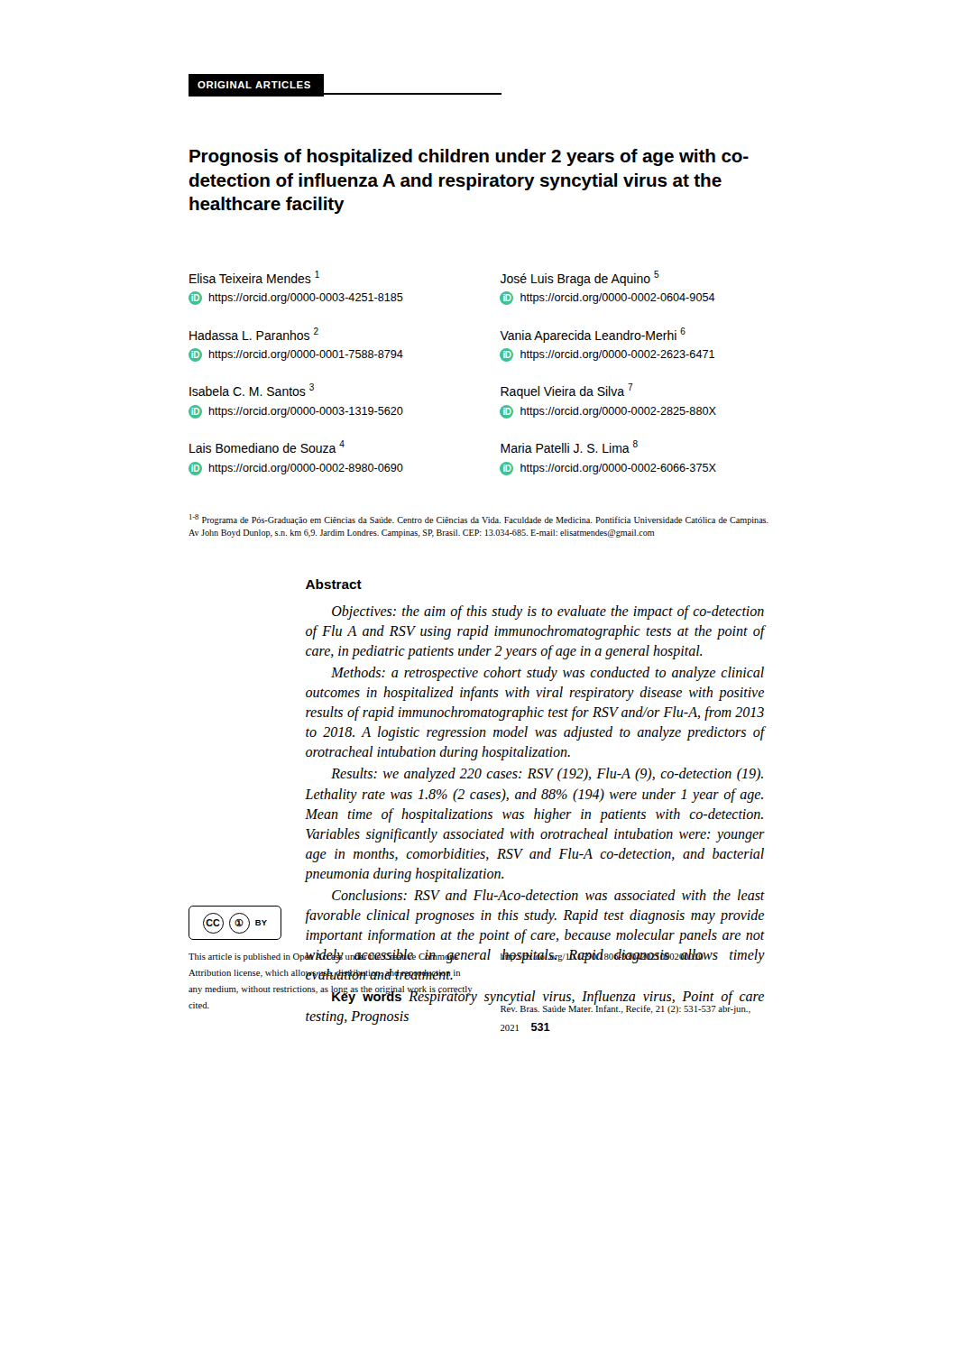ORIGINAL ARTICLES
Prognosis of hospitalized children under 2 years of age with co-detection of influenza A and respiratory syncytial virus at the healthcare facility
Elisa Teixeira Mendes 1
iD https://orcid.org/0000-0003-4251-8185
José Luis Braga de Aquino 5
iD https://orcid.org/0000-0002-0604-9054
Hadassa L. Paranhos 2
iD https://orcid.org/0000-0001-7588-8794
Vania Aparecida Leandro-Merhi 6
iD https://orcid.org/0000-0002-2623-6471
Isabela C. M. Santos 3
iD https://orcid.org/0000-0003-1319-5620
Raquel Vieira da Silva 7
iD https://orcid.org/0000-0002-2825-880X
Lais Bomediano de Souza 4
iD https://orcid.org/0000-0002-8980-0690
Maria Patelli J. S. Lima 8
iD https://orcid.org/0000-0002-6066-375X
1-8 Programa de Pós-Graduação em Ciências da Saúde. Centro de Ciências da Vida. Faculdade de Medicina. Pontifícia Universidade Católica de Campinas. Av John Boyd Dunlop, s.n. km 6,9. Jardim Londres. Campinas, SP, Brasil. CEP: 13.034-685. E-mail: elisatmendes@gmail.com
Abstract
Objectives: the aim of this study is to evaluate the impact of co-detection of Flu A and RSV using rapid immunochromatographic tests at the point of care, in pediatric patients under 2 years of age in a general hospital.
Methods: a retrospective cohort study was conducted to analyze clinical outcomes in hospitalized infants with viral respiratory disease with positive results of rapid immunochromatographic test for RSV and/or Flu-A, from 2013 to 2018. A logistic regression model was adjusted to analyze predictors of orotracheal intubation during hospitalization.
Results: we analyzed 220 cases: RSV (192), Flu-A (9), co-detection (19). Lethality rate was 1.8% (2 cases), and 88% (194) were under 1 year of age. Mean time of hospitalizations was higher in patients with co-detection. Variables significantly associated with orotracheal intubation were: younger age in months, comorbidities, RSV and Flu-A co-detection, and bacterial pneumonia during hospitalization.
Conclusions: RSV and Flu-Aco-detection was associated with the least favorable clinical prognoses in this study. Rapid test diagnosis may provide important information at the point of care, because molecular panels are not widely accessible in general hospitals. Rapid diagnosis allows timely evaluation and treatment.
Key words Respiratory syncytial virus, Influenza virus, Point of care testing, Prognosis
CC
①
BY
This article is published in Open Access under the Creative Commons Attribution license, which allows use, distribution, and reproduction in any medium, without restrictions, as long as the original work is correctly cited.
http://dx.doi.org/10.1590/1806-93042021000200010 Rev. Bras. Saúde Mater. Infant., Recife, 21 (2): 531-537 abr-jun., 2021 531